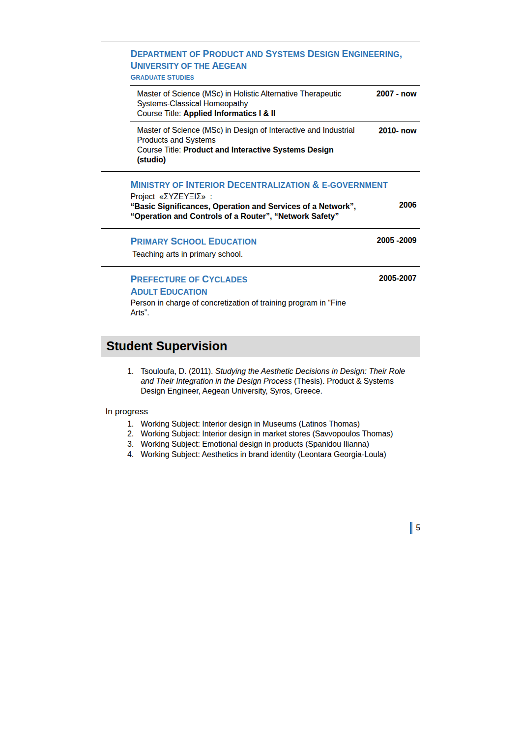DEPARTMENT OF PRODUCT AND SYSTEMS DESIGN ENGINEERING,
UNIVERSITY OF THE AEGEAN
GRADUATE STUDIES
Master of Science (MSc) in Holistic Alternative Therapeutic Systems-Classical Homeopathy
Course Title: Applied Informatics I & II
2007 - now
Master of Science (MSc) in Design of Interactive and Industrial Products and Systems
Course Title: Product and Interactive Systems Design (studio)
2010- now
MINISTRY OF INTERIOR DECENTRALIZATION & E-GOVERNMENT
Project «ΣΥΖΕΥΞΙΣ» :
“Basic Significances, Operation and Services of a Network”, “Operation and Controls of a Router”, “Network Safety”
2006
PRIMARY SCHOOL EDUCATION
Teaching arts in primary school.
2005 -2009
PREFECTURE OF CYCLADES
ADULT EDUCATION
Person in charge of concretization of training program in “Fine Arts”.
2005-2007
Student Supervision
Tsouloufa, D. (2011). Studying the Aesthetic Decisions in Design: Their Role and Their Integration in the Design Process (Thesis). Product & Systems Design Engineer, Aegean University, Syros, Greece.
In progress
Working Subject: Interior design in Museums (Latinos Thomas)
Working Subject: Interior design in market stores (Savvopoulos Thomas)
Working Subject: Emotional design in products (Spanidou Ilianna)
Working Subject: Aesthetics in brand identity (Leontara Georgia-Loula)
5